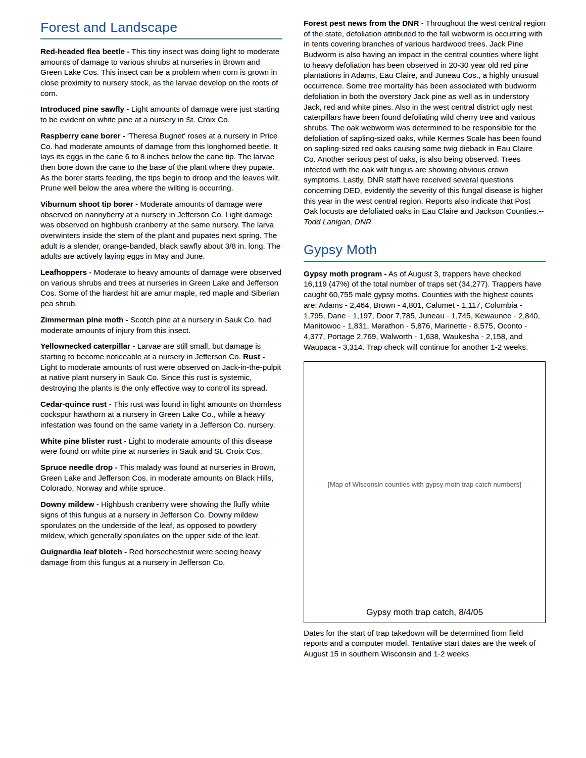Forest and Landscape
Red-headed flea beetle - This tiny insect was doing light to moderate amounts of damage to various shrubs at nurseries in Brown and Green Lake Cos. This insect can be a problem when corn is grown in close proximity to nursery stock, as the larvae develop on the roots of corn.
Introduced pine sawfly - Light amounts of damage were just starting to be evident on white pine at a nursery in St. Croix Co.
Raspberry cane borer - 'Theresa Bugnet' roses at a nursery in Price Co. had moderate amounts of damage from this longhorned beetle. It lays its eggs in the cane 6 to 8 inches below the cane tip. The larvae then bore down the cane to the base of the plant where they pupate. As the borer starts feeding, the tips begin to droop and the leaves wilt. Prune well below the area where the wilting is occurring.
Viburnum shoot tip borer - Moderate amounts of damage were observed on nannyberry at a nursery in Jefferson Co. Light damage was observed on highbush cranberry at the same nursery. The larva overwinters inside the stem of the plant and pupates next spring. The adult is a slender, orange-banded, black sawfly about 3/8 in. long. The adults are actively laying eggs in May and June.
Leafhoppers - Moderate to heavy amounts of damage were observed on various shrubs and trees at nurseries in Green Lake and Jefferson Cos. Some of the hardest hit are amur maple, red maple and Siberian pea shrub.
Zimmerman pine moth - Scotch pine at a nursery in Sauk Co. had moderate amounts of injury from this insect.
Yellownecked caterpillar - Larvae are still small, but damage is starting to become noticeable at a nursery in Jefferson Co. Rust - Light to moderate amounts of rust were observed on Jack-in-the-pulpit at native plant nursery in Sauk Co. Since this rust is systemic, destroying the plants is the only effective way to control its spread.
Cedar-quince rust - This rust was found in light amounts on thornless cockspur hawthorn at a nursery in Green Lake Co., while a heavy infestation was found on the same variety in a Jefferson Co. nursery.
White pine blister rust - Light to moderate amounts of this disease were found on white pine at nurseries in Sauk and St. Croix Cos.
Spruce needle drop - This malady was found at nurseries in Brown, Green Lake and Jefferson Cos. in moderate amounts on Black Hills, Colorado, Norway and white spruce.
Downy mildew - Highbush cranberry were showing the fluffy white signs of this fungus at a nursery in Jefferson Co. Downy mildew sporulates on the underside of the leaf, as opposed to powdery mildew, which generally sporulates on the upper side of the leaf.
Guignardia leaf blotch - Red horsechestnut were seeing heavy damage from this fungus at a nursery in Jefferson Co.
Forest pest news from the DNR - Throughout the west central region of the state, defoliation attributed to the fall webworm is occurring with in tents covering branches of various hardwood trees. Jack Pine Budworm is also having an impact in the central counties where light to heavy defoliation has been observed in 20-30 year old red pine plantations in Adams, Eau Claire, and Juneau Cos., a highly unusual occurrence. Some tree mortality has been associated with budworm defoliation in both the overstory Jack pine as well as in understory Jack, red and white pines. Also in the west central district ugly nest caterpillars have been found defoliating wild cherry tree and various shrubs. The oak webworm was determined to be responsible for the defoliation of sapling-sized oaks, while Kermes Scale has been found on sapling-sized red oaks causing some twig dieback in Eau Claire Co. Another serious pest of oaks, is also being observed. Trees infected with the oak wilt fungus are showing obvious crown symptoms. Lastly, DNR staff have received several questions concerning DED, evidently the severity of this fungal disease is higher this year in the west central region. Reports also indicate that Post Oak locusts are defoliated oaks in Eau Claire and Jackson Counties.--Todd Lanigan, DNR
Gypsy Moth
Gypsy moth program - As of August 3, trappers have checked 16,119 (47%) of the total number of traps set (34,277). Trappers have caught 60,755 male gypsy moths. Counties with the highest counts are: Adams - 2,464, Brown - 4,801, Calumet - 1,117, Columbia - 1,795, Dane - 1,197, Door 7,785, Juneau - 1,745, Kewaunee - 2,840, Manitowoc - 1,831, Marathon - 5,876, Marinette - 8,575, Oconto - 4,377, Portage 2,769, Walworth - 1,638, Waukesha - 2,158, and Waupaca - 3,314. Trap check will continue for another 1-2 weeks.
[Map of Wisconsin counties with gypsy moth trap catch numbers]
Gypsy moth trap catch, 8/4/05
Dates for the start of trap takedown will be determined from field reports and a computer model. Tentative start dates are the week of August 15 in southern Wisconsin and 1-2 weeks